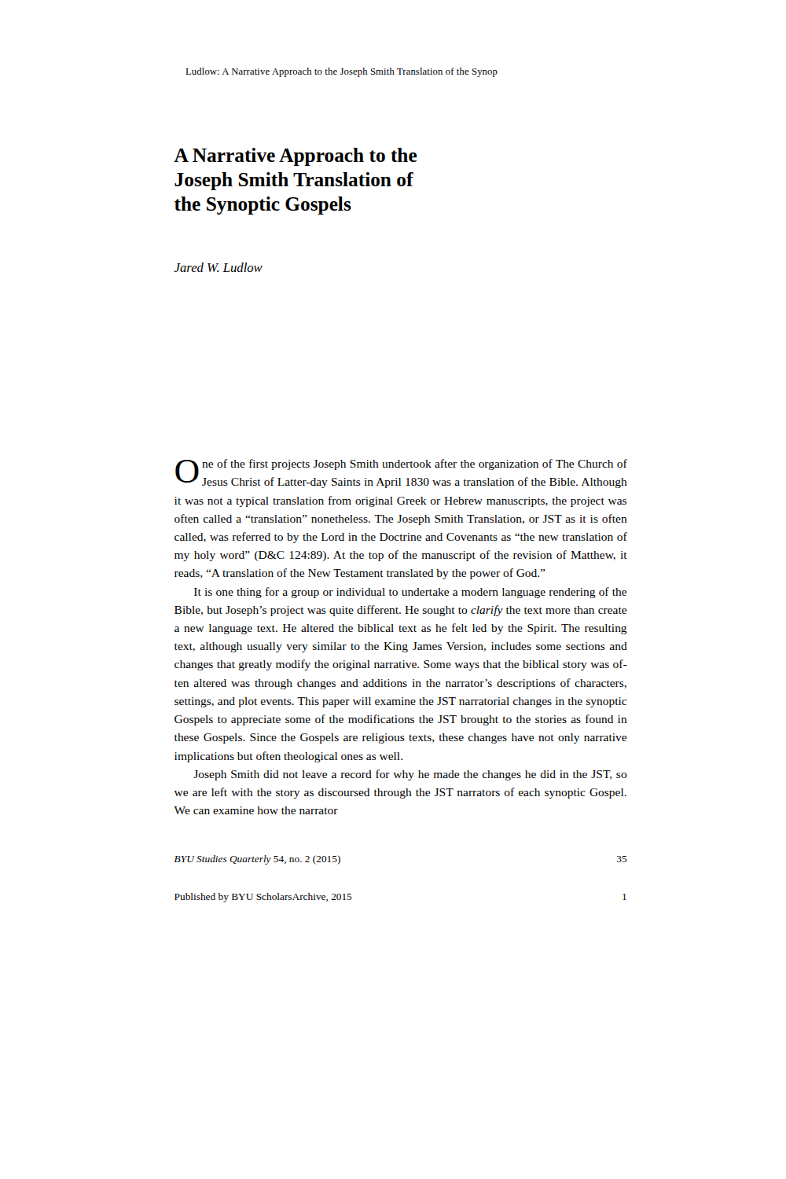Ludlow: A Narrative Approach to the Joseph Smith Translation of the Synop
A Narrative Approach to the
Joseph Smith Translation of
the Synoptic Gospels
Jared W. Ludlow
One of the first projects Joseph Smith undertook after the organization of The Church of Jesus Christ of Latter-day Saints in April 1830 was a translation of the Bible. Although it was not a typical translation from original Greek or Hebrew manuscripts, the project was often called a “translation” nonetheless. The Joseph Smith Translation, or JST as it is often called, was referred to by the Lord in the Doctrine and Covenants as “the new translation of my holy word” (D&C 124:89). At the top of the manuscript of the revision of Matthew, it reads, “A translation of the New Testament translated by the power of God.”
It is one thing for a group or individual to undertake a modern language rendering of the Bible, but Joseph’s project was quite different. He sought to clarify the text more than create a new language text. He altered the biblical text as he felt led by the Spirit. The resulting text, although usually very similar to the King James Version, includes some sections and changes that greatly modify the original narrative. Some ways that the biblical story was often altered was through changes and additions in the narrator’s descriptions of characters, settings, and plot events. This paper will examine the JST narratorial changes in the synoptic Gospels to appreciate some of the modifications the JST brought to the stories as found in these Gospels. Since the Gospels are religious texts, these changes have not only narrative implications but often theological ones as well.
Joseph Smith did not leave a record for why he made the changes he did in the JST, so we are left with the story as discoursed through the JST narrators of each synoptic Gospel. We can examine how the narrator
BYU Studies Quarterly 54, no. 2 (2015) 35
Published by BYU ScholarsArchive, 2015 1